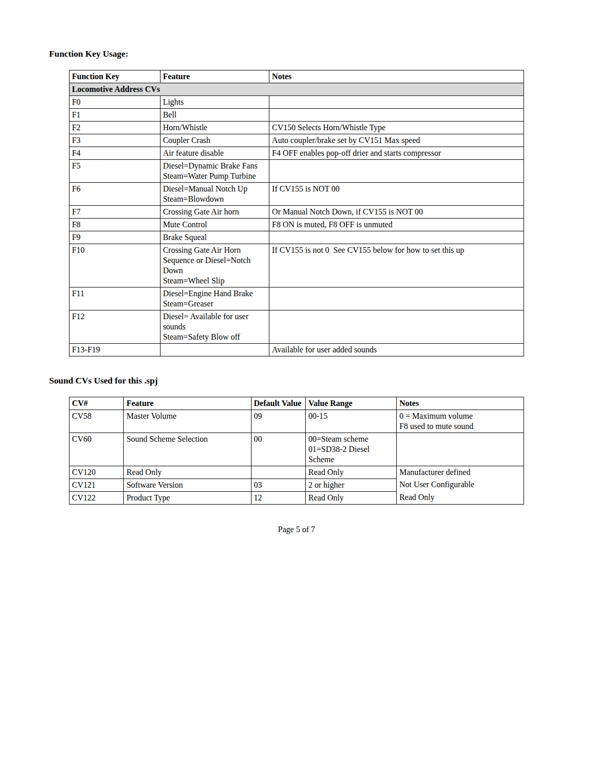Function Key Usage:
| Function Key | Feature | Notes |
| --- | --- | --- |
| Locomotive Address CVs |
| F0 | Lights | |
| F1 | Bell | |
| F2 | Horn/Whistle | CV150 Selects Horn/Whistle Type |
| F3 | Coupler Crash | Auto coupler/brake set by CV151 Max speed |
| F4 | Air feature disable | F4 OFF enables pop-off drier and starts compressor |
| F5 | Diesel=Dynamic Brake Fans Steam=Water Pump Turbine | |
| F6 | Diesel=Manual Notch Up Steam=Blowdown | If CV155 is NOT 00 |
| F7 | Crossing Gate Air horn | Or Manual Notch Down, if CV155 is NOT 00 |
| F8 | Mute Control | F8 ON is muted, F8 OFF is unmuted |
| F9 | Brake Squeal | |
| F10 | Crossing Gate Air Horn Sequence or Diesel=Notch Down Steam=Wheel Slip | If CV155 is not 0 See CV155 below for how to set this up |
| F11 | Diesel=Engine Hand Brake Steam=Greaser | |
| F12 | Diesel= Available for user sounds Steam=Safety Blow off | |
| F13-F19 | | Available for user added sounds |
Sound CVs Used for this .spj
| CV# | Feature | Default Value | Value Range | Notes |
| --- | --- | --- | --- | --- |
| CV58 | Master Volume | 09 | 00-15 | 0 = Maximum volume F8 used to mute sound |
| CV60 | Sound Scheme Selection | 00 | 00=Steam scheme 01=SD38-2 Diesel Scheme | |
| CV120 | Read Only | | Read Only | Manufacturer defined |
| CV121 | Software Version | 03 | 2 or higher | Not User Configurable |
| CV122 | Product Type | 12 | Read Only | Read Only |
Page 5 of 7